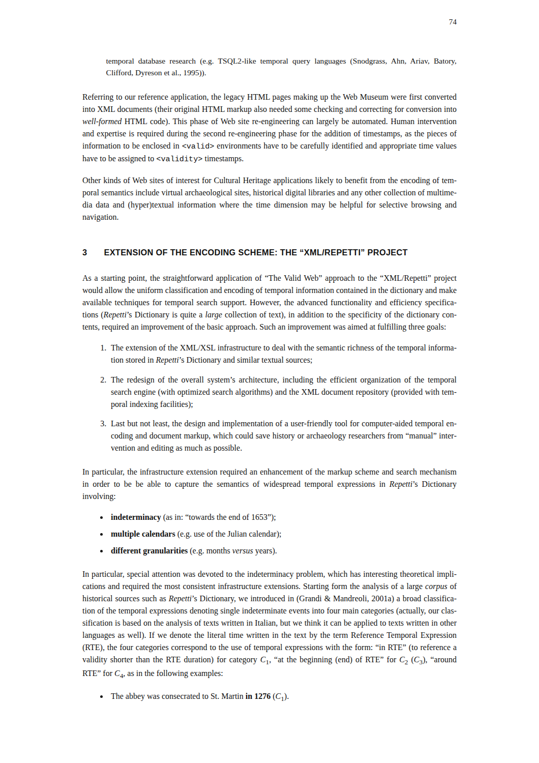74
temporal database research (e.g. TSQL2-like temporal query languages (Snodgrass, Ahn, Ariav, Batory, Clifford, Dyreson et al., 1995)).
Referring to our reference application, the legacy HTML pages making up the Web Museum were first converted into XML documents (their original HTML markup also needed some checking and correcting for conversion into well-formed HTML code). This phase of Web site re-engineering can largely be automated. Human intervention and expertise is required during the second re-engineering phase for the addition of timestamps, as the pieces of information to be enclosed in <valid> environments have to be carefully identified and appropriate time values have to be assigned to <validity> timestamps.
Other kinds of Web sites of interest for Cultural Heritage applications likely to benefit from the encoding of temporal semantics include virtual archaeological sites, historical digital libraries and any other collection of multimedia data and (hyper)textual information where the time dimension may be helpful for selective browsing and navigation.
3 EXTENSION OF THE ENCODING SCHEME: THE “XML/REPETTI” PROJECT
As a starting point, the straightforward application of “The Valid Web” approach to the “XML/Repetti” project would allow the uniform classification and encoding of temporal information contained in the dictionary and make available techniques for temporal search support. However, the advanced functionality and efficiency specifications (Repetti’s Dictionary is quite a large collection of text), in addition to the specificity of the dictionary contents, required an improvement of the basic approach. Such an improvement was aimed at fulfilling three goals:
The extension of the XML/XSL infrastructure to deal with the semantic richness of the temporal information stored in Repetti’s Dictionary and similar textual sources;
The redesign of the overall system’s architecture, including the efficient organization of the temporal search engine (with optimized search algorithms) and the XML document repository (provided with temporal indexing facilities);
Last but not least, the design and implementation of a user-friendly tool for computer-aided temporal encoding and document markup, which could save history or archaeology researchers from “manual” intervention and editing as much as possible.
In particular, the infrastructure extension required an enhancement of the markup scheme and search mechanism in order to be be able to capture the semantics of widespread temporal expressions in Repetti’s Dictionary involving:
indeterminacy (as in: “towards the end of 1653”);
multiple calendars (e.g. use of the Julian calendar);
different granularities (e.g. months versus years).
In particular, special attention was devoted to the indeterminacy problem, which has interesting theoretical implications and required the most consistent infrastructure extensions. Starting form the analysis of a large corpus of historical sources such as Repetti’s Dictionary, we introduced in (Grandi & Mandreoli, 2001a) a broad classification of the temporal expressions denoting single indeterminate events into four main categories (actually, our classification is based on the analysis of texts written in Italian, but we think it can be applied to texts written in other languages as well). If we denote the literal time written in the text by the term Reference Temporal Expression (RTE), the four categories correspond to the use of temporal expressions with the form: “in RTE” (to reference a validity shorter than the RTE duration) for category C1, “at the beginning (end) of RTE” for C2 (C3), “around RTE” for C4, as in the following examples:
The abbey was consecrated to St. Martin in 1276 (C1).